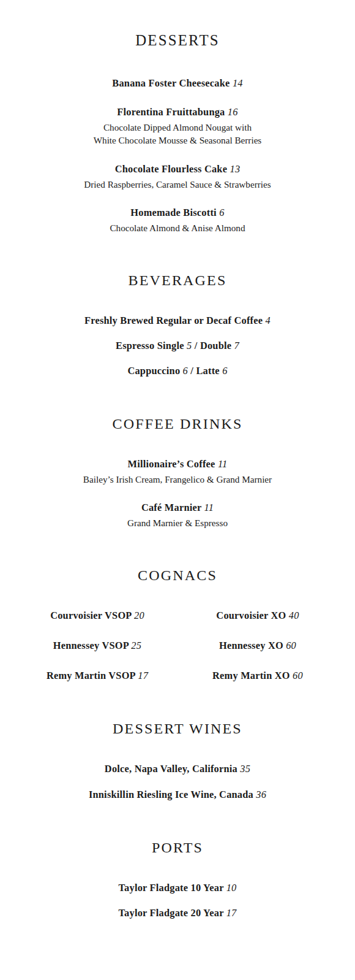DESSERTS
Banana Foster Cheesecake 14
Florentina Fruittabunga 16 Chocolate Dipped Almond Nougat with
White Chocolate Mousse & Seasonal Berries
Chocolate Flourless Cake 13 Dried Raspberries, Caramel Sauce & Strawberries
Homemade Biscotti 6 Chocolate Almond & Anise Almond
BEVERAGES
Freshly Brewed Regular or Decaf Coffee 4
Espresso Single 5 / Double 7
Cappuccino 6 / Latte 6
COFFEE DRINKS
Millionaire’s Coffee 11 Bailey’s Irish Cream, Frangelico & Grand Marnier
Café Marnier 11 Grand Marnier & Espresso
COGNACS
Courvoisier VSOP 20
Courvoisier XO 40
Hennessey VSOP 25
Hennessey XO 60
Remy Martin VSOP 17
Remy Martin XO 60
DESSERT WINES
Dolce, Napa Valley, California 35
Inniskillin Riesling Ice Wine, Canada 36
PORTS
Taylor Fladgate 10 Year 10
Taylor Fladgate 20 Year 17